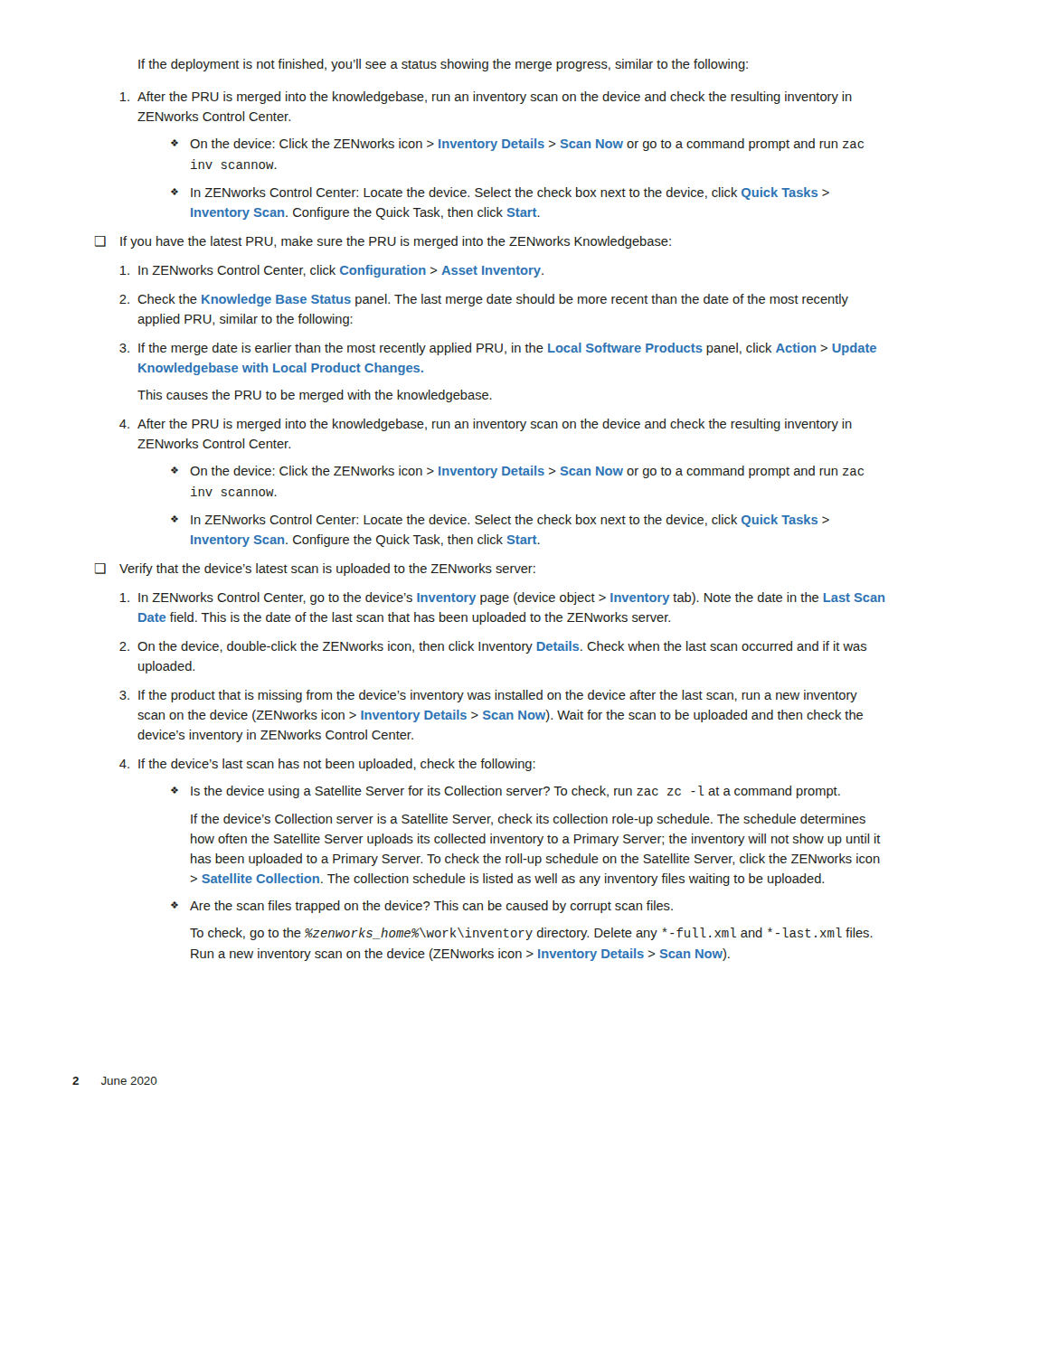If the deployment is not finished, you’ll see a status showing the merge progress, similar to the following:
After the PRU is merged into the knowledgebase, run an inventory scan on the device and check the resulting inventory in ZENworks Control Center.
On the device: Click the ZENworks icon > Inventory Details > Scan Now or go to a command prompt and run zac inv scannow.
In ZENworks Control Center: Locate the device. Select the check box next to the device, click Quick Tasks > Inventory Scan. Configure the Quick Task, then click Start.
If you have the latest PRU, make sure the PRU is merged into the ZENworks Knowledgebase:
In ZENworks Control Center, click Configuration > Asset Inventory.
Check the Knowledge Base Status panel. The last merge date should be more recent than the date of the most recently applied PRU, similar to the following:
If the merge date is earlier than the most recently applied PRU, in the Local Software Products panel, click Action > Update Knowledgebase with Local Product Changes.
This causes the PRU to be merged with the knowledgebase.
After the PRU is merged into the knowledgebase, run an inventory scan on the device and check the resulting inventory in ZENworks Control Center.
On the device: Click the ZENworks icon > Inventory Details > Scan Now or go to a command prompt and run zac inv scannow.
In ZENworks Control Center: Locate the device. Select the check box next to the device, click Quick Tasks > Inventory Scan. Configure the Quick Task, then click Start.
Verify that the device’s latest scan is uploaded to the ZENworks server:
In ZENworks Control Center, go to the device’s Inventory page (device object > Inventory tab). Note the date in the Last Scan Date field. This is the date of the last scan that has been uploaded to the ZENworks server.
On the device, double-click the ZENworks icon, then click Inventory Details. Check when the last scan occurred and if it was uploaded.
If the product that is missing from the device’s inventory was installed on the device after the last scan, run a new inventory scan on the device (ZENworks icon > Inventory Details > Scan Now). Wait for the scan to be uploaded and then check the device’s inventory in ZENworks Control Center.
If the device’s last scan has not been uploaded, check the following:
Is the device using a Satellite Server for its Collection server? To check, run zac zc -l at a command prompt.
If the device’s Collection server is a Satellite Server, check its collection role-up schedule. The schedule determines how often the Satellite Server uploads its collected inventory to a Primary Server; the inventory will not show up until it has been uploaded to a Primary Server. To check the roll-up schedule on the Satellite Server, click the ZENworks icon > Satellite Collection. The collection schedule is listed as well as any inventory files waiting to be uploaded.
Are the scan files trapped on the device? This can be caused by corrupt scan files.
To check, go to the %zenworks_home%\work\inventory directory. Delete any *-full.xml and *-last.xml files. Run a new inventory scan on the device (ZENworks icon > Inventory Details > Scan Now).
2 June 2020